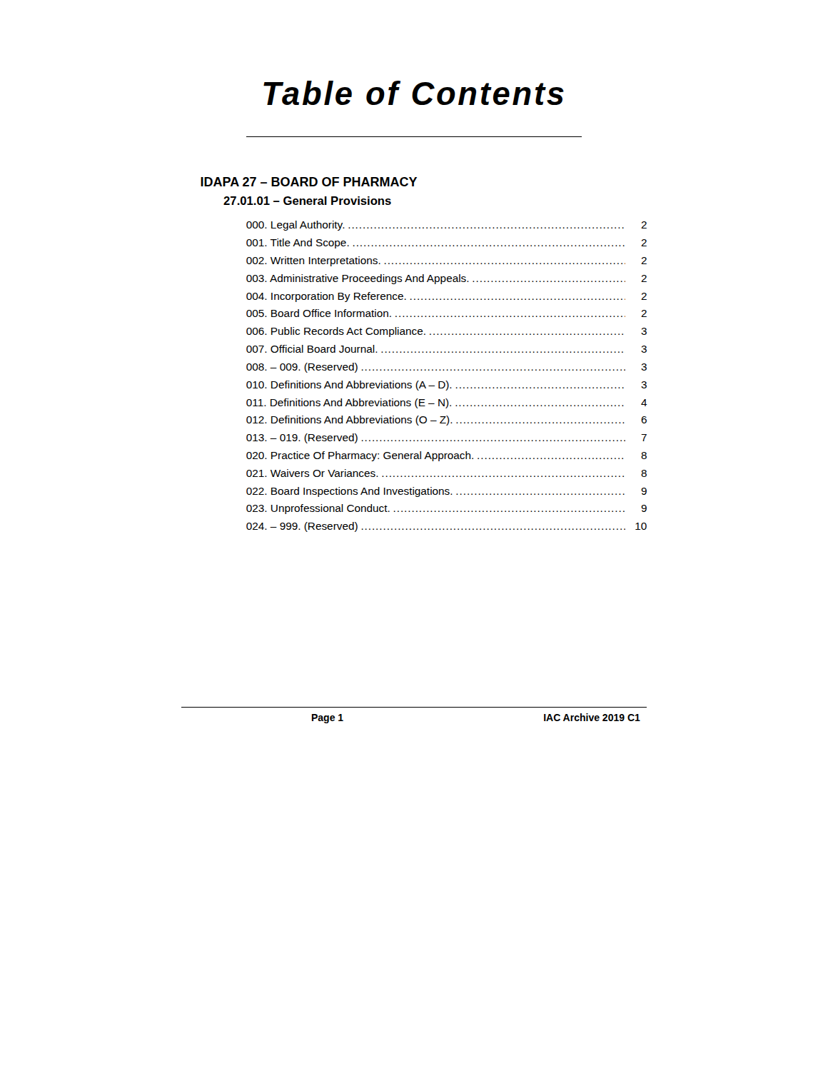Table of Contents
IDAPA 27 – BOARD OF PHARMACY
27.01.01 – General Provisions
000. Legal Authority............................................................................................................ 2
001. Title And Scope............................................................................................................ 2
002. Written Interpretations.................................................................................................... 2
003. Administrative Proceedings And Appeals...................................................................... 2
004. Incorporation By Reference........................................................................................... 2
005. Board Office Information................................................................................................ 2
006. Public Records Act Compliance...................................................................................... 3
007. Official Board Journal.................................................................................................... 3
008. – 009. (Reserved).............................................................................................. 3
010. Definitions And Abbreviations (A – D)........................................................... 3
011. Definitions And Abbreviations (E – N)........................................................... 4
012. Definitions And Abbreviations (O – Z)........................................................... 6
013. – 019. (Reserved).............................................................................................. 7
020. Practice Of Pharmacy: General Approach...................................................... 8
021. Waivers Or Variances.................................................................................... 8
022. Board Inspections And Investigations............................................................. 9
023. Unprofessional Conduct.................................................................................. 9
024. – 999. (Reserved)........................................................................................... 10
Page 1 IAC Archive 2019 C1